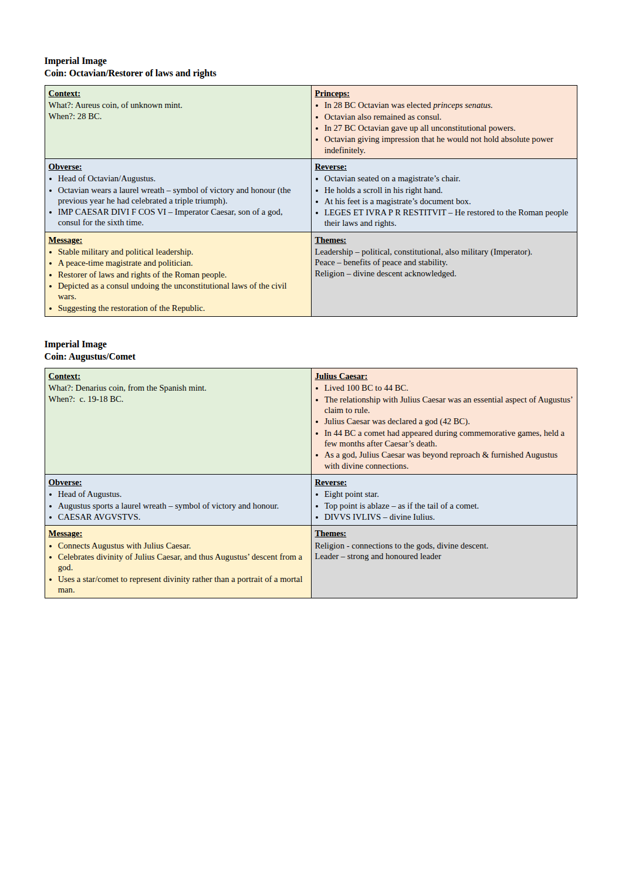Imperial ImageCoin: Octavian/Restorer of laws and rights
| Context: What?: Aureus coin, of unknown mint. When?: 28 BC. | Princeps: In 28 BC Octavian was elected princeps senatus. Octavian also remained as consul. In 27 BC Octavian gave up all unconstitutional powers. Octavian giving impression that he would not hold absolute power indefinitely. |
| Obverse: Head of Octavian/Augustus. Octavian wears a laurel wreath – symbol of victory and honour (the previous year he had celebrated a triple triumph). IMP CAESAR DIVI F COS VI – Imperator Caesar, son of a god, consul for the sixth time. | Reverse: Octavian seated on a magistrate’s chair. He holds a scroll in his right hand. At his feet is a magistrate’s document box. LEGES ET IVRA P R RESTITVIT – He restored to the Roman people their laws and rights. |
| Message: Stable military and political leadership. A peace-time magistrate and politician. Restorer of laws and rights of the Roman people. Depicted as a consul undoing the unconstitutional laws of the civil wars. Suggesting the restoration of the Republic. | Themes: Leadership – political, constitutional, also military (Imperator). Peace – benefits of peace and stability. Religion – divine descent acknowledged. |
Imperial ImageCoin: Augustus/Comet
| Context: What?: Denarius coin, from the Spanish mint. When?: c. 19-18 BC. | Julius Caesar: Lived 100 BC to 44 BC. The relationship with Julius Caesar was an essential aspect of Augustus’ claim to rule. Julius Caesar was declared a god (42 BC). In 44 BC a comet had appeared during commemorative games, held a few months after Caesar’s death. As a god, Julius Caesar was beyond reproach & furnished Augustus with divine connections. |
| Obverse: Head of Augustus. Augustus sports a laurel wreath – symbol of victory and honour. CAESAR AVGVSTVS. | Reverse: Eight point star. Top point is ablaze – as if the tail of a comet. DIVVS IVLIVS – divine Iulius. |
| Message: Connects Augustus with Julius Caesar. Celebrates divinity of Julius Caesar, and thus Augustus’ descent from a god. Uses a star/comet to represent divinity rather than a portrait of a mortal man. | Themes: Religion - connections to the gods, divine descent. Leader – strong and honoured leader |